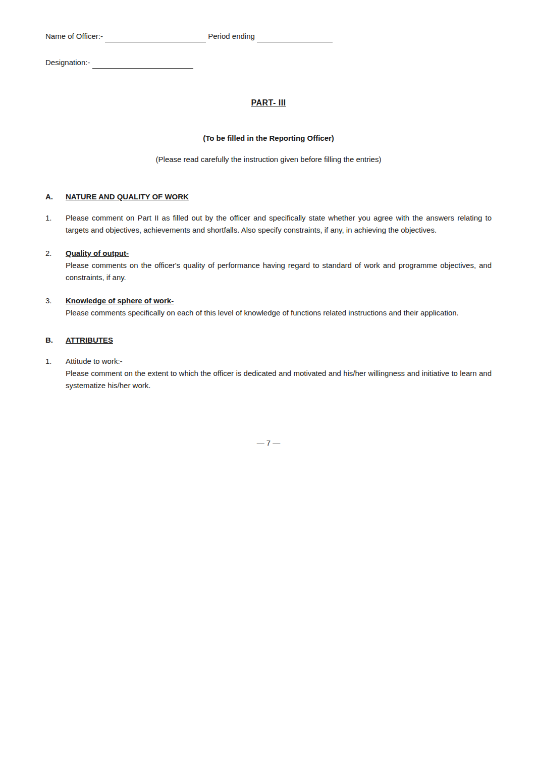Name of Officer:- Period ending
Designation:-
PART- III
(To be filled in the Reporting Officer)
(Please read carefully the instruction given before filling the entries)
A. NATURE AND QUALITY OF WORK
1. Please comment on Part II as filled out by the officer and specifically state whether you agree with the answers relating to targets and objectives, achievements and shortfalls. Also specify constraints, if any, in achieving the objectives.
2. Quality of output-
Please comments on the officer's quality of performance having regard to standard of work and programme objectives, and constraints, if any.
3. Knowledge of sphere of work-
Please comments specifically on each of this level of knowledge of functions related instructions and their application.
B. ATTRIBUTES
1. Attitude to work:-
Please comment on the extent to which the officer is dedicated and motivated and his/her willingness and initiative to learn and systematize his/her work.
— 7 —